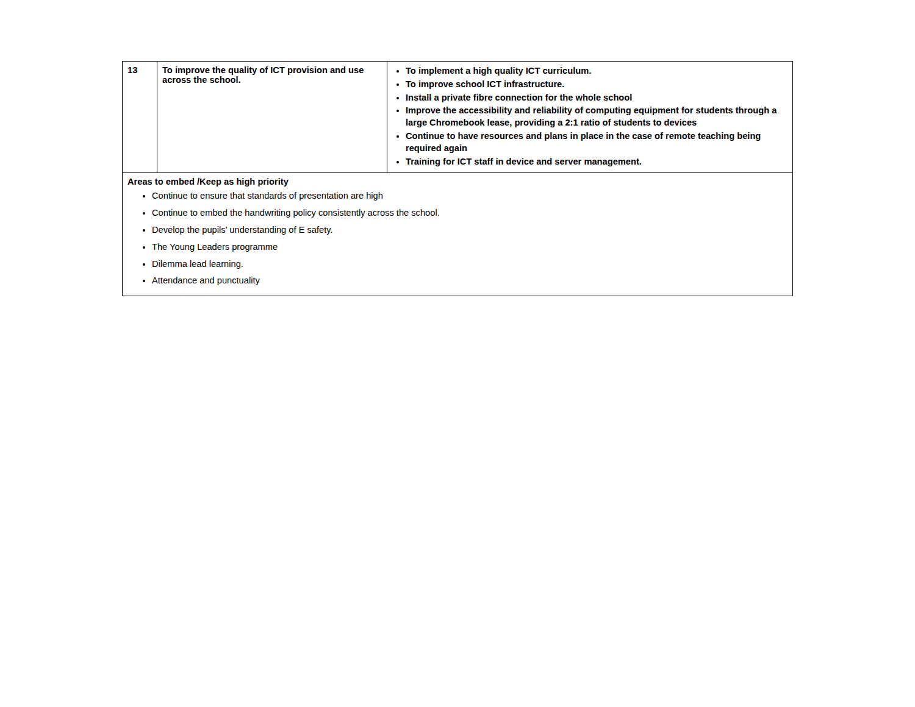| 13 | To improve the quality of ICT provision and use across the school. | To implement a high quality ICT curriculum. To improve school ICT infrastructure. Install a private fibre connection for the whole school Improve the accessibility and reliability of computing equipment for students through a large Chromebook lease, providing a 2:1 ratio of students to devices Continue to have resources and plans in place in the case of remote teaching being required again Training for ICT staff in device and server management. |
| Areas to embed /Keep as high priority Continue to ensure that standards of presentation are high Continue to embed the handwriting policy consistently across the school. Develop the pupils’ understanding of E safety. The Young Leaders programme Dilemma lead learning. Attendance and punctuality |